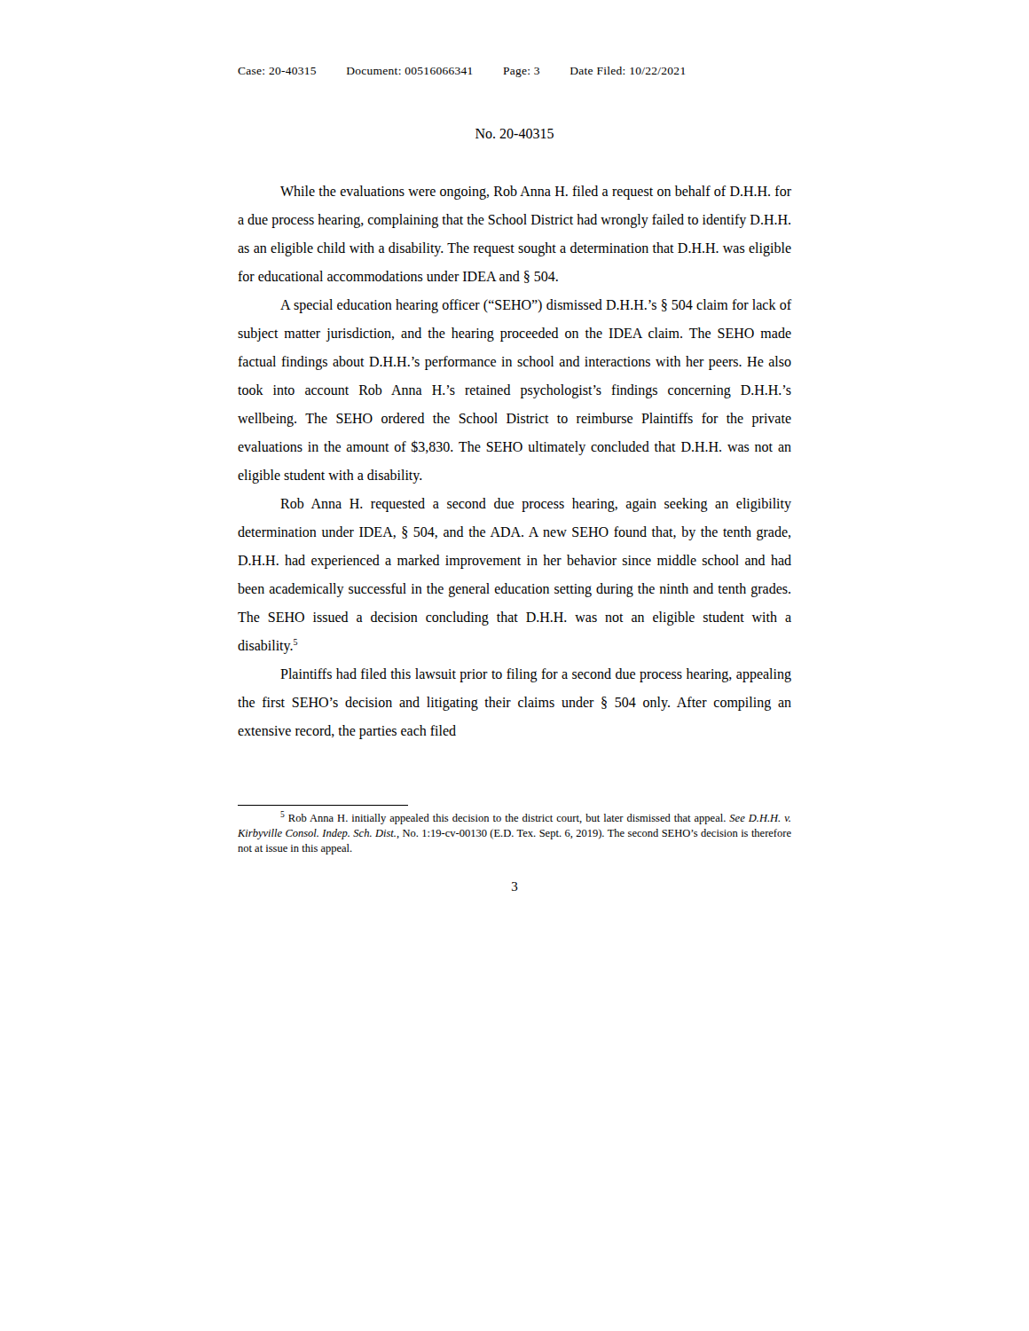Case: 20-40315 Document: 00516066341 Page: 3 Date Filed: 10/22/2021
No. 20-40315
While the evaluations were ongoing, Rob Anna H. filed a request on behalf of D.H.H. for a due process hearing, complaining that the School District had wrongly failed to identify D.H.H. as an eligible child with a disability. The request sought a determination that D.H.H. was eligible for educational accommodations under IDEA and § 504.
A special education hearing officer (“SEHO”) dismissed D.H.H.’s § 504 claim for lack of subject matter jurisdiction, and the hearing proceeded on the IDEA claim. The SEHO made factual findings about D.H.H.’s performance in school and interactions with her peers. He also took into account Rob Anna H.’s retained psychologist’s findings concerning D.H.H.’s wellbeing. The SEHO ordered the School District to reimburse Plaintiffs for the private evaluations in the amount of $3,830. The SEHO ultimately concluded that D.H.H. was not an eligible student with a disability.
Rob Anna H. requested a second due process hearing, again seeking an eligibility determination under IDEA, § 504, and the ADA. A new SEHO found that, by the tenth grade, D.H.H. had experienced a marked improvement in her behavior since middle school and had been academically successful in the general education setting during the ninth and tenth grades. The SEHO issued a decision concluding that D.H.H. was not an eligible student with a disability.5
Plaintiffs had filed this lawsuit prior to filing for a second due process hearing, appealing the first SEHO’s decision and litigating their claims under § 504 only. After compiling an extensive record, the parties each filed
5 Rob Anna H. initially appealed this decision to the district court, but later dismissed that appeal. See D.H.H. v. Kirbyville Consol. Indep. Sch. Dist., No. 1:19-cv-00130 (E.D. Tex. Sept. 6, 2019). The second SEHO’s decision is therefore not at issue in this appeal.
3